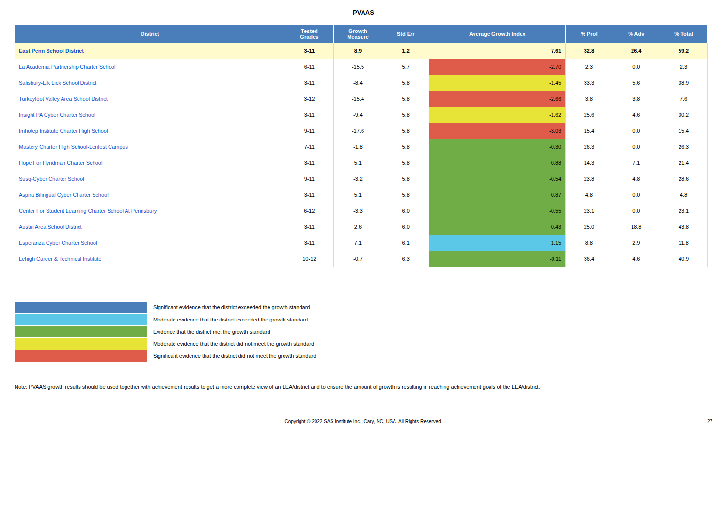PVAAS
| District | Tested Grades | Growth Measure | Std Err | Average Growth Index | % Prof | % Adv | % Total |
| --- | --- | --- | --- | --- | --- | --- | --- |
| East Penn School District | 3-11 | 8.9 | 1.2 | 7.61 | 32.8 | 26.4 | 59.2 |
| La Academia Partnership Charter School | 6-11 | -15.5 | 5.7 | -2.70 | 2.3 | 0.0 | 2.3 |
| Salisbury-Elk Lick School District | 3-11 | -8.4 | 5.8 | -1.45 | 33.3 | 5.6 | 38.9 |
| Turkeyfoot Valley Area School District | 3-12 | -15.4 | 5.8 | -2.66 | 3.8 | 3.8 | 7.6 |
| Insight PA Cyber Charter School | 3-11 | -9.4 | 5.8 | -1.62 | 25.6 | 4.6 | 30.2 |
| Imhotep Institute Charter High School | 9-11 | -17.6 | 5.8 | -3.03 | 15.4 | 0.0 | 15.4 |
| Mastery Charter High School-Lenfest Campus | 7-11 | -1.8 | 5.8 | -0.30 | 26.3 | 0.0 | 26.3 |
| Hope For Hyndman Charter School | 3-11 | 5.1 | 5.8 | 0.88 | 14.3 | 7.1 | 21.4 |
| Susq-Cyber Charter School | 9-11 | -3.2 | 5.8 | -0.54 | 23.8 | 4.8 | 28.6 |
| Aspira Bilingual Cyber Charter School | 3-11 | 5.1 | 5.8 | 0.87 | 4.8 | 0.0 | 4.8 |
| Center For Student Learning Charter School At Pennsbury | 6-12 | -3.3 | 6.0 | -0.55 | 23.1 | 0.0 | 23.1 |
| Austin Area School District | 3-11 | 2.6 | 6.0 | 0.43 | 25.0 | 18.8 | 43.8 |
| Esperanza Cyber Charter School | 3-11 | 7.1 | 6.1 | 1.15 | 8.8 | 2.9 | 11.8 |
| Lehigh Career & Technical Institute | 10-12 | -0.7 | 6.3 | -0.11 | 36.4 | 4.6 | 40.9 |
| | Significant evidence that the district exceeded the growth standard |
| | Moderate evidence that the district exceeded the growth standard |
| | Evidence that the district met the growth standard |
| | Moderate evidence that the district did not meet the growth standard |
| | Significant evidence that the district did not meet the growth standard |
Note: PVAAS growth results should be used together with achievement results to get a more complete view of an LEA/district and to ensure the amount of growth is resulting in reaching achievement goals of the LEA/district.
Copyright © 2022 SAS Institute Inc., Cary, NC, USA. All Rights Reserved. 27